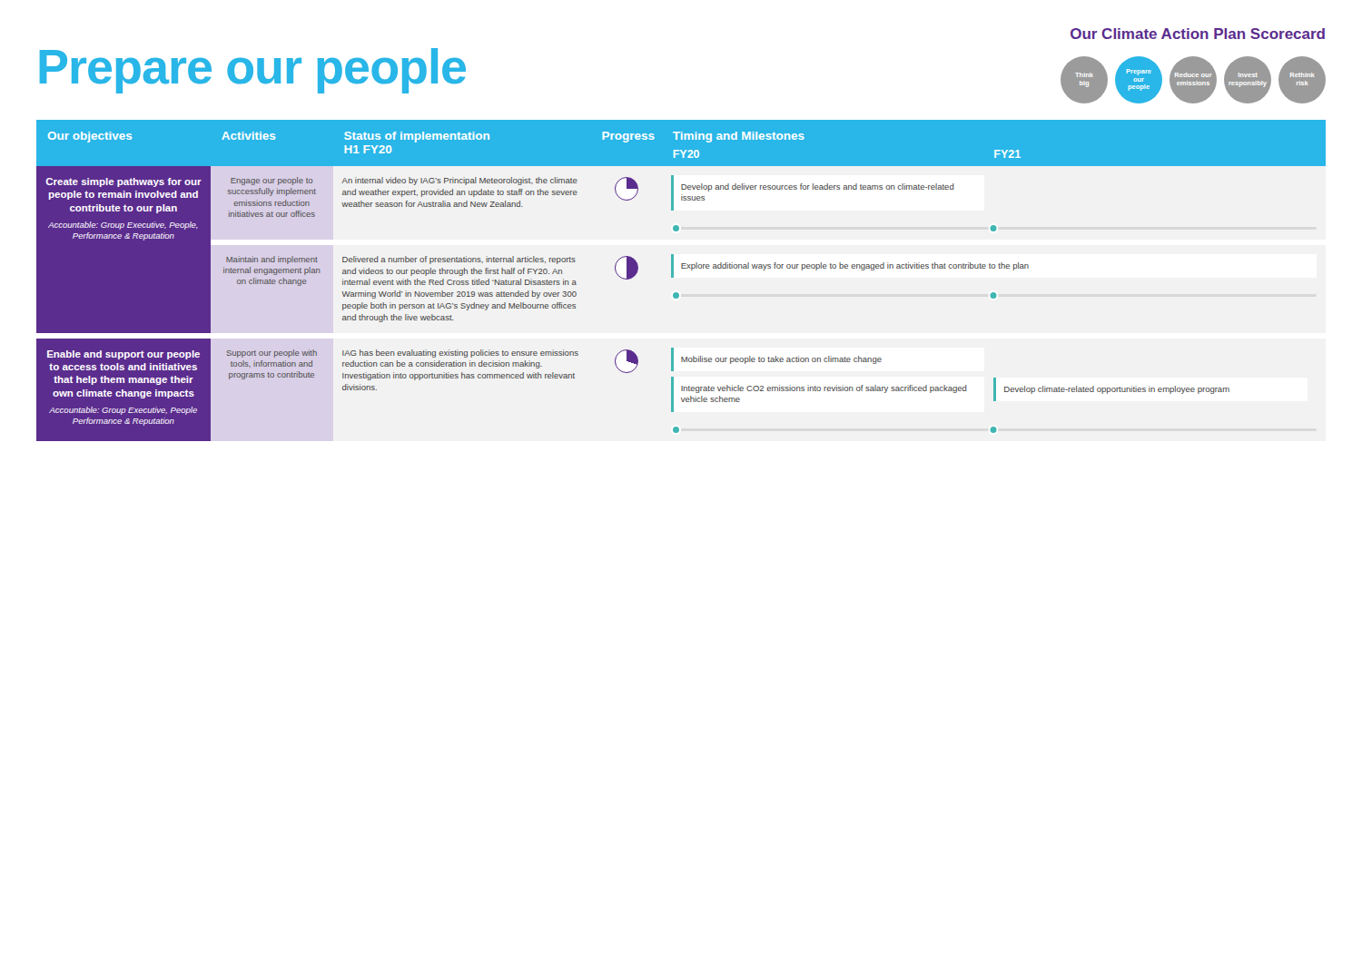Prepare our people
Our Climate Action Plan Scorecard
Think
big
Prepare
our
people
Reduce our
emissions
Invest
responsibly
Rethink
risk
| Our objectives | Activities | Status of implementation H1 FY20 | Progress | Timing and Milestones |
| --- | --- | --- | --- | --- |
| FY20 FY21 |
| Create simple pathways for our people to remain involved and contribute to our plan Accountable: Group Executive, People, Performance & Reputation | Engage our people to successfully implement emissions reduction initiatives at our offices | An internal video by IAG’s Principal Meteorologist, the climate and weather expert, provided an update to staff on the severe weather season for Australia and New Zealand. | | Develop and deliver resources for leaders and teams on climate-related issues |
| Maintain and implement internal engagement plan on climate change | Delivered a number of presentations, internal articles, reports and videos to our people through the first half of FY20. An internal event with the Red Cross titled ‘Natural Disasters in a Warming World’ in November 2019 was attended by over 300 people both in person at IAG’s Sydney and Melbourne offices and through the live webcast. | | Explore additional ways for our people to be engaged in activities that contribute to the plan |
| Enable and support our people to access tools and initiatives that help them manage their own climate change impacts Accountable: Group Executive, People Performance & Reputation | Support our people with tools, information and programs to contribute | IAG has been evaluating existing policies to ensure emissions reduction can be a consideration in decision making. Investigation into opportunities has commenced with relevant divisions. | | Mobilise our people to take action on climate change Integrate vehicle CO2 emissions into revision of salary sacrificed packaged vehicle scheme Develop climate-related opportunities in employee program |